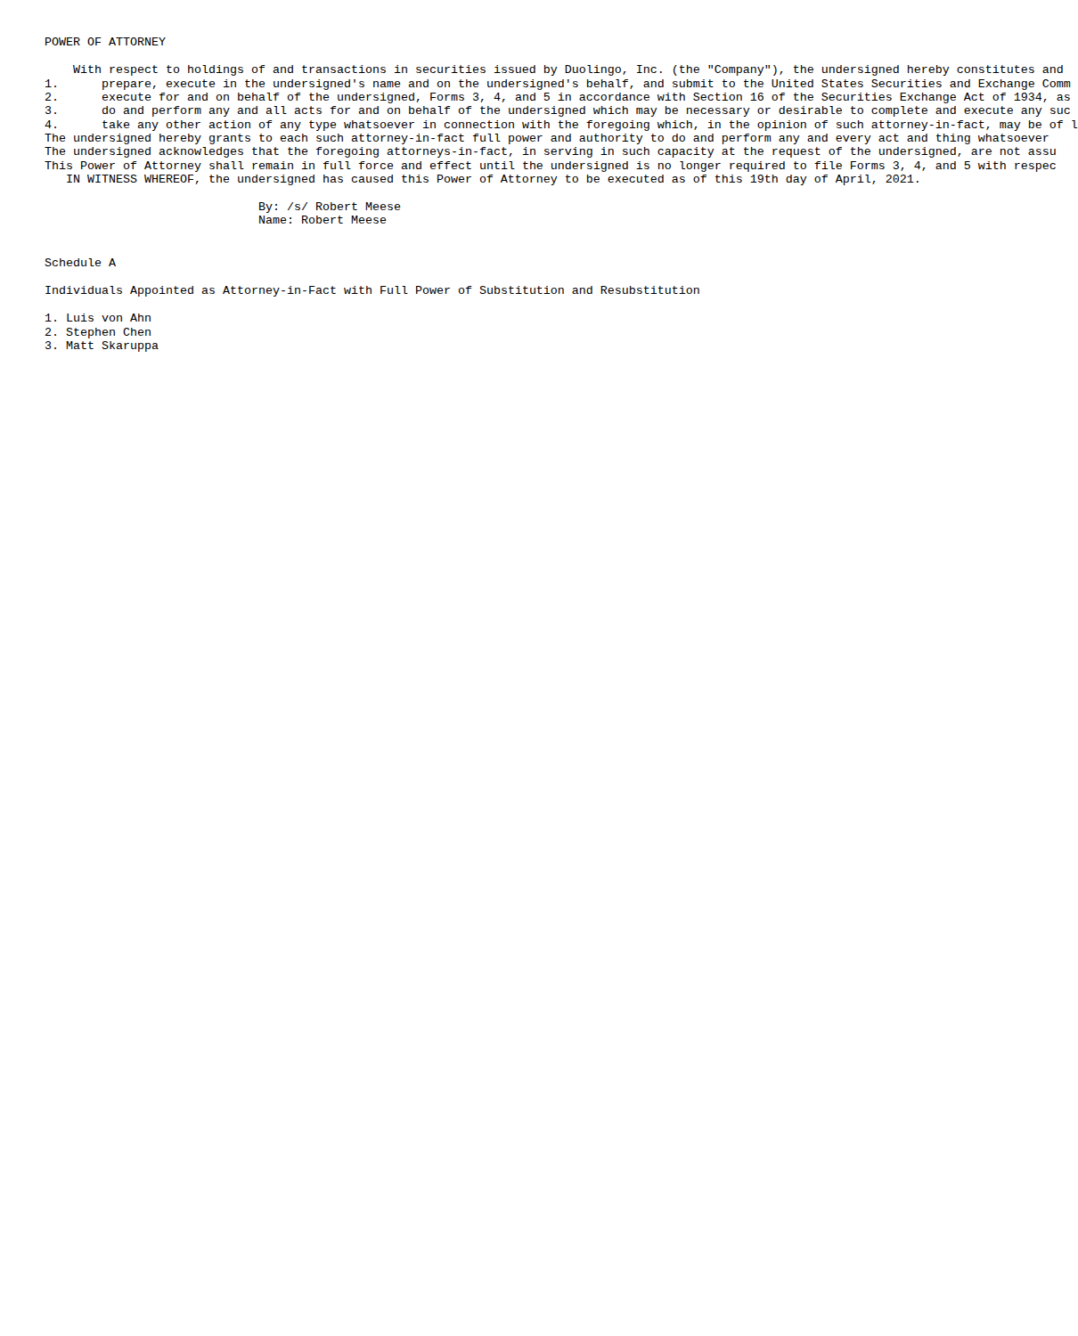POWER OF ATTORNEY
With respect to holdings of and transactions in securities issued by Duolingo, Inc. (the "Company"), the undersigned hereby constitutes and
1. prepare, execute in the undersigned's name and on the undersigned's behalf, and submit to the United States Securities and Exchange Comm
2. execute for and on behalf of the undersigned, Forms 3, 4, and 5 in accordance with Section 16 of the Securities Exchange Act of 1934, as
3. do and perform any and all acts for and on behalf of the undersigned which may be necessary or desirable to complete and execute any suc
4. take any other action of any type whatsoever in connection with the foregoing which, in the opinion of such attorney-in-fact, may be of l
The undersigned hereby grants to each such attorney-in-fact full power and authority to do and perform any and every act and thing whatsoever
The undersigned acknowledges that the foregoing attorneys-in-fact, in serving in such capacity at the request of the undersigned, are not assu
This Power of Attorney shall remain in full force and effect until the undersigned is no longer required to file Forms 3, 4, and 5 with respec
IN WITNESS WHEREOF, the undersigned has caused this Power of Attorney to be executed as of this 19th day of April, 2021.
By: /s/ Robert Meese
Name: Robert Meese
Schedule A
Individuals Appointed as Attorney-in-Fact with Full Power of Substitution and Resubstitution
1. Luis von Ahn
2. Stephen Chen
3. Matt Skaruppa